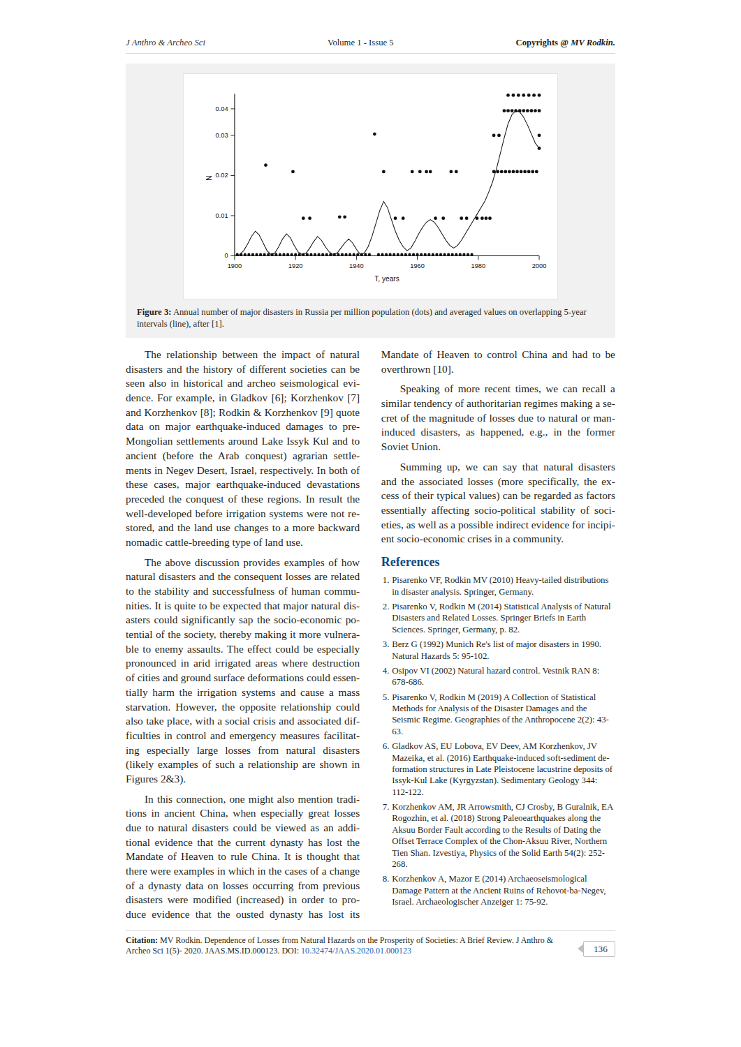J Anthro & Archeo Sci
Volume 1 - Issue 5
Copyrights @ MV Rodkin.
0 0.01 0.02 0.03 0.04 N 1900 1920 1940 1960 1980 2000 T, years
Figure 3: Annual number of major disasters in Russia per million population (dots) and averaged values on overlapping 5-year intervals (line), after [1].
The relationship between the impact of natural disasters and the history of different societies can be seen also in historical and archeo seismological evidence. For example, in Gladkov [6]; Korzhenkov [7] and Korzhenkov [8]; Rodkin & Korzhenkov [9] quote data on major earthquake-induced damages to pre-Mongolian settlements around Lake Issyk Kul and to ancient (before the Arab conquest) agrarian settlements in Negev Desert, Israel, respectively. In both of these cases, major earthquake-induced devastations preceded the conquest of these regions. In result the well-developed before irrigation systems were not restored, and the land use changes to a more backward nomadic cattle-breeding type of land use.
The above discussion provides examples of how natural disasters and the consequent losses are related to the stability and successfulness of human communities. It is quite to be expected that major natural disasters could significantly sap the socio-economic potential of the society, thereby making it more vulnerable to enemy assaults. The effect could be especially pronounced in arid irrigated areas where destruction of cities and ground surface deformations could essentially harm the irrigation systems and cause a mass starvation. However, the opposite relationship could also take place, with a social crisis and associated difficulties in control and emergency measures facilitating especially large losses from natural disasters (likely examples of such a relationship are shown in Figures 2&3).
In this connection, one might also mention traditions in ancient China, when especially great losses due to natural disasters could be viewed as an additional evidence that the current dynasty has lost the Mandate of Heaven to rule China. It is thought that there were examples in which in the cases of a change of a dynasty data on losses occurring from previous disasters were modified (increased) in order to produce evidence that the ousted dynasty has lost its Mandate of Heaven to control China and had to be overthrown [10].
Speaking of more recent times, we can recall a similar tendency of authoritarian regimes making a secret of the magnitude of losses due to natural or man-induced disasters, as happened, e.g., in the former Soviet Union.
Summing up, we can say that natural disasters and the associated losses (more specifically, the excess of their typical values) can be regarded as factors essentially affecting socio-political stability of societies, as well as a possible indirect evidence for incipient socio-economic crises in a community.
References
Pisarenko VF, Rodkin MV (2010) Heavy-tailed distributions in disaster analysis. Springer, Germany.
Pisarenko V, Rodkin M (2014) Statistical Analysis of Natural Disasters and Related Losses. Springer Briefs in Earth Sciences. Springer, Germany, p. 82.
Berz G (1992) Munich Re's list of major disasters in 1990. Natural Hazards 5: 95-102.
Osipov VI (2002) Natural hazard control. Vestnik RAN 8: 678-686.
Pisarenko V, Rodkin M (2019) A Collection of Statistical Methods for Analysis of the Disaster Damages and the Seismic Regime. Geographies of the Anthropocene 2(2): 43-63.
Gladkov AS, EU Lobova, EV Deev, AM Korzhenkov, JV Mazeika, et al. (2016) Earthquake-induced soft-sediment deformation structures in Late Pleistocene lacustrine deposits of Issyk-Kul Lake (Kyrgyzstan). Sedimentary Geology 344: 112-122.
Korzhenkov AM, JR Arrowsmith, CJ Crosby, B Guralnik, EA Rogozhin, et al. (2018) Strong Paleoearthquakes along the Aksuu Border Fault according to the Results of Dating the Offset Terrace Complex of the Chon-Aksuu River, Northern Tien Shan. Izvestiya, Physics of the Solid Earth 54(2): 252-268.
Korzhenkov A, Mazor E (2014) Archaeoseismological Damage Pattern at the Ancient Ruins of Rehovot-ba-Negev, Israel. Archaeologischer Anzeiger 1: 75-92.
Citation: MV Rodkin. Dependence of Losses from Natural Hazards on the Prosperity of Societies: A Brief Review. J Anthro & Archeo Sci 1(5)- 2020. JAAS.MS.ID.000123. DOI: 10.32474/JAAS.2020.01.000123
136